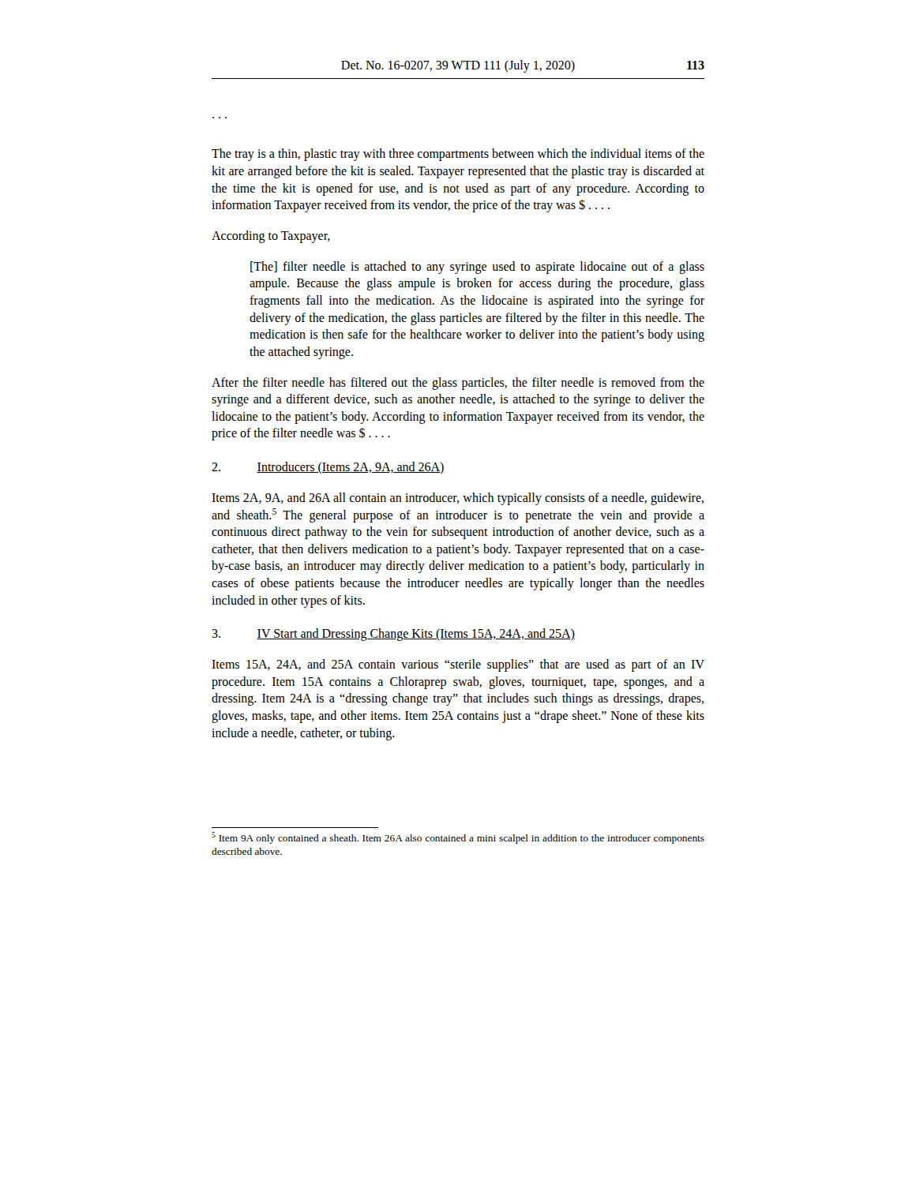Det. No. 16-0207, 39 WTD 111 (July 1, 2020) 113
. . .
The tray is a thin, plastic tray with three compartments between which the individual items of the kit are arranged before the kit is sealed. Taxpayer represented that the plastic tray is discarded at the time the kit is opened for use, and is not used as part of any procedure. According to information Taxpayer received from its vendor, the price of the tray was $ . . . .
According to Taxpayer,
[The] filter needle is attached to any syringe used to aspirate lidocaine out of a glass ampule. Because the glass ampule is broken for access during the procedure, glass fragments fall into the medication. As the lidocaine is aspirated into the syringe for delivery of the medication, the glass particles are filtered by the filter in this needle. The medication is then safe for the healthcare worker to deliver into the patient’s body using the attached syringe.
After the filter needle has filtered out the glass particles, the filter needle is removed from the syringe and a different device, such as another needle, is attached to the syringe to deliver the lidocaine to the patient’s body. According to information Taxpayer received from its vendor, the price of the filter needle was $ . . . .
2. Introducers (Items 2A, 9A, and 26A)
Items 2A, 9A, and 26A all contain an introducer, which typically consists of a needle, guidewire, and sheath.5 The general purpose of an introducer is to penetrate the vein and provide a continuous direct pathway to the vein for subsequent introduction of another device, such as a catheter, that then delivers medication to a patient’s body. Taxpayer represented that on a case-by-case basis, an introducer may directly deliver medication to a patient’s body, particularly in cases of obese patients because the introducer needles are typically longer than the needles included in other types of kits.
3. IV Start and Dressing Change Kits (Items 15A, 24A, and 25A)
Items 15A, 24A, and 25A contain various “sterile supplies” that are used as part of an IV procedure. Item 15A contains a Chloraprep swab, gloves, tourniquet, tape, sponges, and a dressing. Item 24A is a “dressing change tray” that includes such things as dressings, drapes, gloves, masks, tape, and other items. Item 25A contains just a “drape sheet.” None of these kits include a needle, catheter, or tubing.
5 Item 9A only contained a sheath. Item 26A also contained a mini scalpel in addition to the introducer components described above.